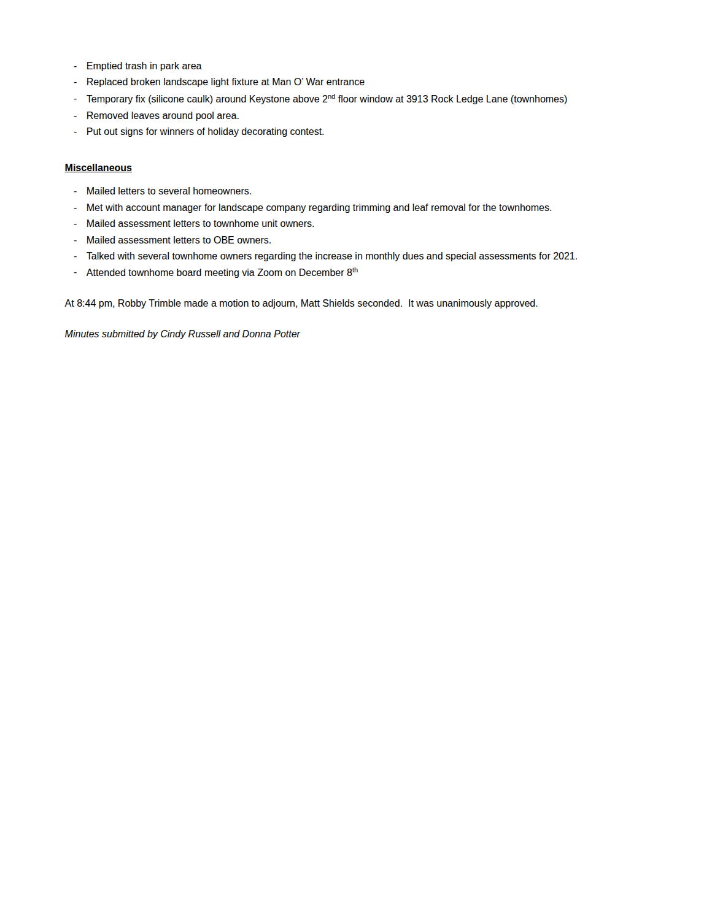Emptied trash in park area
Replaced broken landscape light fixture at Man O’ War entrance
Temporary fix (silicone caulk) around Keystone above 2nd floor window at 3913 Rock Ledge Lane (townhomes)
Removed leaves around pool area.
Put out signs for winners of holiday decorating contest.
Miscellaneous
Mailed letters to several homeowners.
Met with account manager for landscape company regarding trimming and leaf removal for the townhomes.
Mailed assessment letters to townhome unit owners.
Mailed assessment letters to OBE owners.
Talked with several townhome owners regarding the increase in monthly dues and special assessments for 2021.
Attended townhome board meeting via Zoom on December 8th
At 8:44 pm, Robby Trimble made a motion to adjourn, Matt Shields seconded. It was unanimously approved.
Minutes submitted by Cindy Russell and Donna Potter